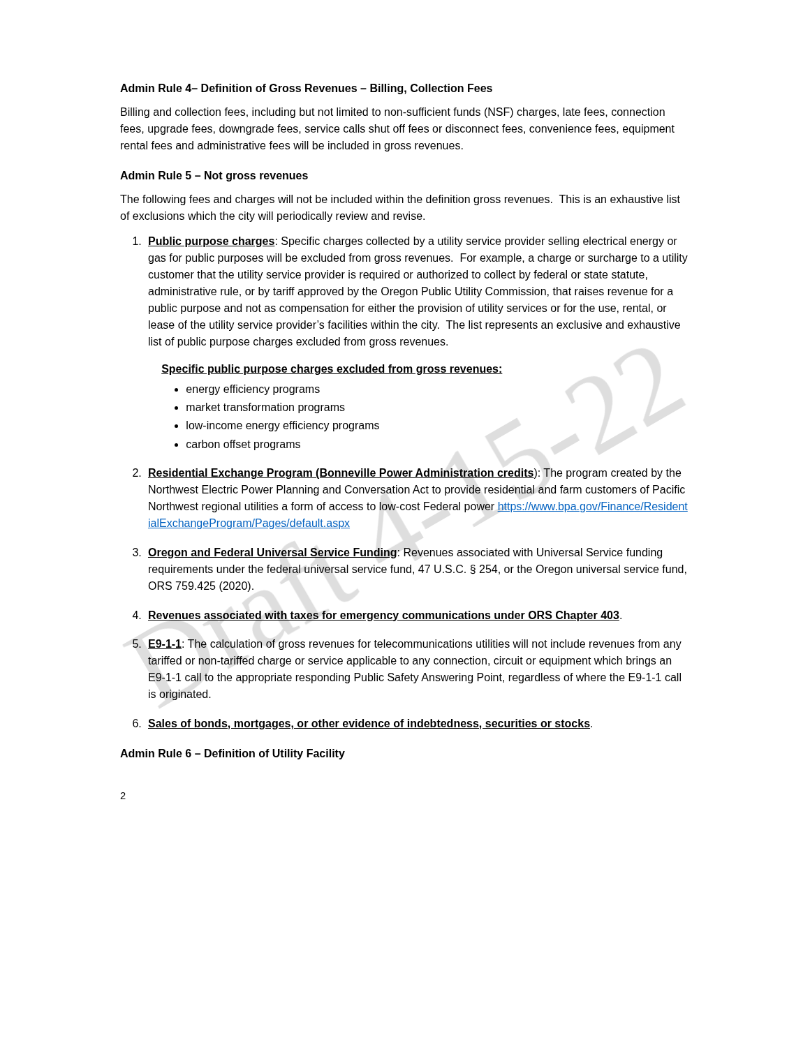Draft 4-15-22
Admin Rule 4– Definition of Gross Revenues – Billing, Collection Fees
Billing and collection fees, including but not limited to non-sufficient funds (NSF) charges, late fees, connection fees, upgrade fees, downgrade fees, service calls shut off fees or disconnect fees, convenience fees, equipment rental fees and administrative fees will be included in gross revenues.
Admin Rule 5 – Not gross revenues
The following fees and charges will not be included within the definition gross revenues. This is an exhaustive list of exclusions which the city will periodically review and revise.
Public purpose charges: Specific charges collected by a utility service provider selling electrical energy or gas for public purposes will be excluded from gross revenues. For example, a charge or surcharge to a utility customer that the utility service provider is required or authorized to collect by federal or state statute, administrative rule, or by tariff approved by the Oregon Public Utility Commission, that raises revenue for a public purpose and not as compensation for either the provision of utility services or for the use, rental, or lease of the utility service provider’s facilities within the city. The list represents an exclusive and exhaustive list of public purpose charges excluded from gross revenues.
Specific public purpose charges excluded from gross revenues:
energy efficiency programs
market transformation programs
low-income energy efficiency programs
carbon offset programs
Residential Exchange Program (Bonneville Power Administration credits): The program created by the Northwest Electric Power Planning and Conversation Act to provide residential and farm customers of Pacific Northwest regional utilities a form of access to low-cost Federal power https://www.bpa.gov/Finance/ResidentialExchangeProgram/Pages/default.aspx
Oregon and Federal Universal Service Funding: Revenues associated with Universal Service funding requirements under the federal universal service fund, 47 U.S.C. § 254, or the Oregon universal service fund, ORS 759.425 (2020).
Revenues associated with taxes for emergency communications under ORS Chapter 403.
E9-1-1: The calculation of gross revenues for telecommunications utilities will not include revenues from any tariffed or non-tariffed charge or service applicable to any connection, circuit or equipment which brings an E9-1-1 call to the appropriate responding Public Safety Answering Point, regardless of where the E9-1-1 call is originated.
Sales of bonds, mortgages, or other evidence of indebtedness, securities or stocks.
Admin Rule 6 – Definition of Utility Facility
2